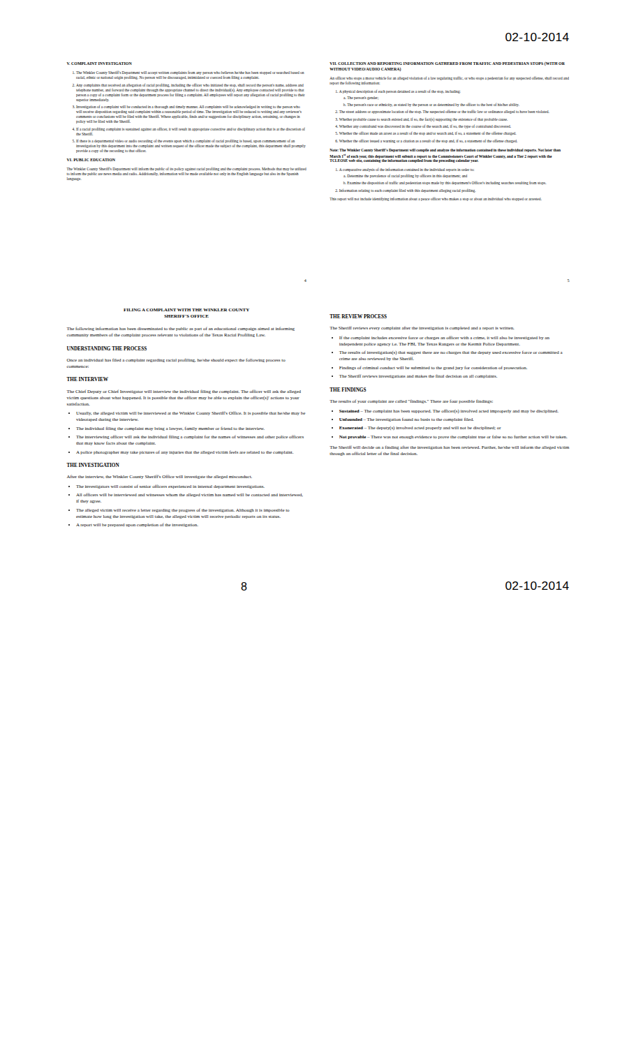02-10-2014
V. Complaint Investigation
The Winkler County Sheriff's Department will accept written complaints from any person who believes he/she has been stopped or searched based on racial, ethnic or national origin profiling. No person will be discouraged, intimidated or coerced from filing a complaint.
Any complaints that received an allegation of racial profiling, including the officer who initiated the stop, shall record the person's name, address and telephone number, and forward the complaint through the appropriate channel to direct the individual(s). Any employee contacted will provide to that person a copy of a complaint form or the department process for filing a complaint. All employees will report any allegation of racial profiling to their superior immediately.
Investigation of a complaint will be conducted in a thorough and timely manner. All complaints will be acknowledged in writing to the person who will receive disposition regarding said complaint within a reasonable period of time. The investigation will be reduced to writing and any reviewer's comments or conclusions will be filed with the Sheriff. Where applicable, finds and/or suggestions for disciplinary action, retraining, or changes in policy will be filed with the Sheriff.
If a racial profiling complaint is sustained against an officer, it will result in appropriate corrective and/or disciplinary action that is at the discretion of the Sheriff.
If there is a departmental video or audio recording of the events upon which a complaint of racial profiling is based, upon commencement of an investigation by this department into the complaint and written request of the officer made the subject of the complaint, this department shall promptly provide a copy of the recording to that officer.
VI. Public Education
The Winkler County Sheriff's Department will inform the public of its policy against racial profiling and the complaint process. Methods that may be utilized to inform the public are news media and radio. Additionally, information will be made available not only in the English language but also in the Spanish language.
4
VII. Collection and Reporting Information Gathered from Traffic and Pedestrian Stops (With or Without Video/Audio Camera)
An officer who stops a motor vehicle for an alleged violation of a law regulating traffic, or who stops a pedestrian for any suspected offense, shall record and report the following information:
A physical description of each person detained as a result of the stop, including:
The person's gender;
The person's race or ethnicity, as stated by the person or as determined by the officer to the best of his/her ability.
The street address or approximate location of the stop. The suspected offense or the traffic law or ordinance alleged to have been violated.
Whether probable cause to search existed and, if so, the fact(s) supporting the existence of that probable cause.
Whether any contraband was discovered in the course of the search and, if so, the type of contraband discovered.
Whether the officer made an arrest as a result of the stop and/or search and, if so, a statement of the offense charged.
Whether the officer issued a warning or a citation as a result of the stop and, if so, a statement of the offense charged.
Note: The Winkler County Sheriff's Department will compile and analyze the information contained in these individual reports. Not later than March 1st of each year, this department will submit a report to the Commissioners Court of Winkler County, and a Tier 2 report with the TCLEOSE web site, containing the information compiled from the preceding calendar year.
A comparative analysis of the information contained in the individual reports in order to:
Determine the prevalence of racial profiling by officers in this department; and
Examine the disposition of traffic and pedestrian stops made by this department's Officer's including searches resulting from stops.
Information relating to each complaint filed with this department alleging racial profiling.
This report will not include identifying information about a peace officer who makes a stop or about an individual who stopped or arrested.
5
FILING A COMPLAINT WITH THE WINKLER COUNTY
SHERIFF'S OFFICE
The following information has been disseminated to the public as part of an educational campaign aimed at informing community members of the complaint process relevant to violations of the Texas Racial Profiling Law.
Understanding the Process
Once an individual has filed a complaint regarding racial profiling, he/she should expect the following process to commence:
The Interview
The Chief Deputy or Chief Investigator will interview the individual filing the complaint. The officer will ask the alleged victim questions about what happened. It is possible that the officer may be able to explain the officer(s)' actions to your satisfaction.
Usually, the alleged victim will be interviewed at the Winkler County Sheriff's Office. It is possible that he/she may be videotaped during the interview.
The individual filing the complaint may bring a lawyer, family member or friend to the interview.
The interviewing officer will ask the individual filing a complaint for the names of witnesses and other police officers that may know facts about the complaint.
A police photographer may take pictures of any injuries that the alleged victim feels are related to the complaint.
The Investigation
After the interview, the Winkler County Sheriff's Office will investigate the alleged misconduct.
The investigators will consist of senior officers experienced in internal department investigations.
All officers will be interviewed and witnesses whom the alleged victim has named will be contacted and interviewed, if they agree.
The alleged victim will receive a letter regarding the progress of the investigation. Although it is impossible to estimate how long the investigation will take, the alleged victim will receive periodic reports on its status.
A report will be prepared upon completion of the investigation.
The Review Process
The Sheriff reviews every complaint after the investigation is completed and a report is written.
If the complaint includes excessive force or charges an officer with a crime, it will also be investigated by an independent police agency i.e. The FBI, The Texas Rangers or the Kermit Police Department.
The results of investigation(s) that suggest there are no charges that the deputy used excessive force or committed a crime are also reviewed by the Sheriff.
Findings of criminal conduct will be submitted to the grand jury for consideration of prosecution.
The Sheriff reviews investigations and makes the final decision on all complaints.
The Findings
The results of your complaint are called "findings." There are four possible findings:
Sustained – The complaint has been supported. The officer(s) involved acted improperly and may be disciplined.
Unfounded – The investigation found no basis to the complaint filed.
Exonerated – The deputy(s) involved acted properly and will not be disciplined; or
Not provable – There was not enough evidence to prove the complaint true or false so no further action will be taken.
The Sheriff will decide on a finding after the investigation has been reviewed. Further, he/she will inform the alleged victim through an official letter of the final decision.
8 02-10-2014